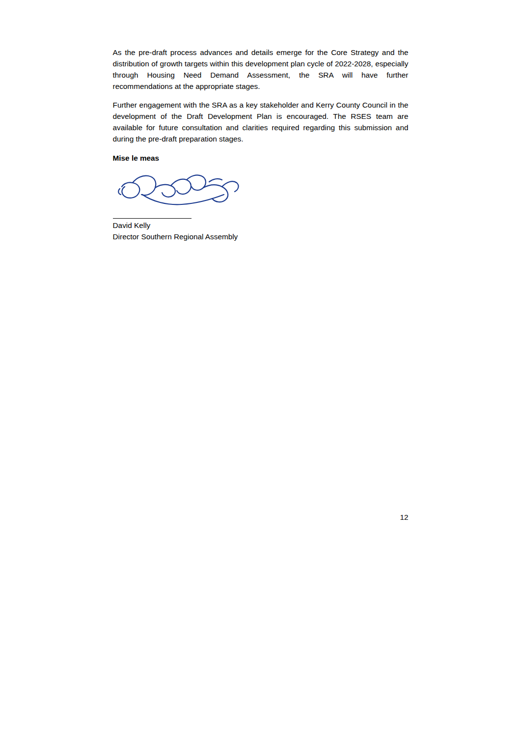As the pre-draft process advances and details emerge for the Core Strategy and the distribution of growth targets within this development plan cycle of 2022-2028, especially through Housing Need Demand Assessment, the SRA will have further recommendations at the appropriate stages.
Further engagement with the SRA as a key stakeholder and Kerry County Council in the development of the Draft Development Plan is encouraged. The RSES team are available for future consultation and clarities required regarding this submission and during the pre-draft preparation stages.
Mise le meas
David Kelly
Director Southern Regional Assembly
12